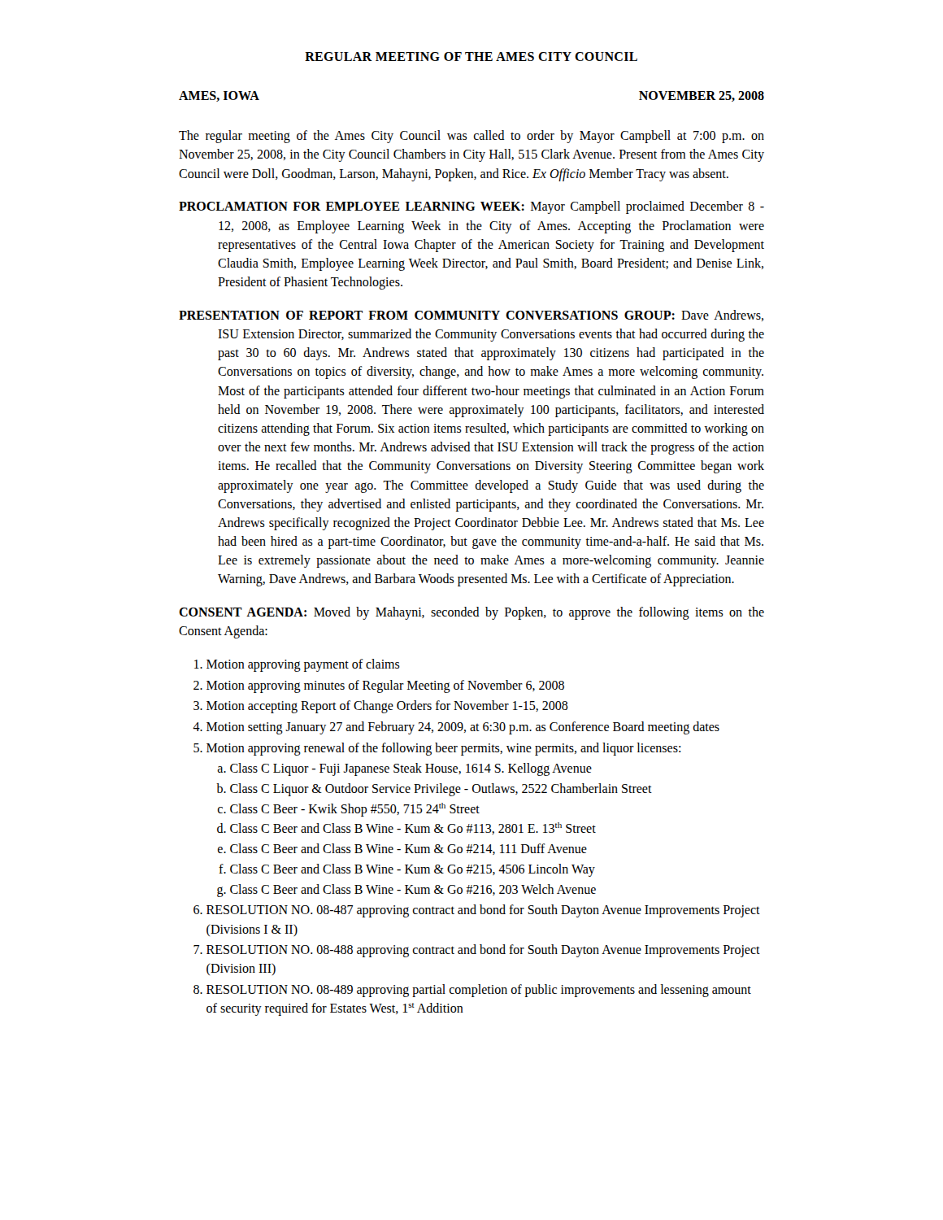Regular Meeting of the Ames City Council
Ames, Iowa November 25, 2008
The regular meeting of the Ames City Council was called to order by Mayor Campbell at 7:00 p.m. on November 25, 2008, in the City Council Chambers in City Hall, 515 Clark Avenue. Present from the Ames City Council were Doll, Goodman, Larson, Mahayni, Popken, and Rice. Ex Officio Member Tracy was absent.
Proclamation for Employee Learning Week: Mayor Campbell proclaimed December 8 - 12, 2008, as Employee Learning Week in the City of Ames. Accepting the Proclamation were representatives of the Central Iowa Chapter of the American Society for Training and Development Claudia Smith, Employee Learning Week Director, and Paul Smith, Board President; and Denise Link, President of Phasient Technologies.
Presentation of Report from Community Conversations Group: Dave Andrews, ISU Extension Director, summarized the Community Conversations events that had occurred during the past 30 to 60 days. Mr. Andrews stated that approximately 130 citizens had participated in the Conversations on topics of diversity, change, and how to make Ames a more welcoming community. Most of the participants attended four different two-hour meetings that culminated in an Action Forum held on November 19, 2008. There were approximately 100 participants, facilitators, and interested citizens attending that Forum. Six action items resulted, which participants are committed to working on over the next few months. Mr. Andrews advised that ISU Extension will track the progress of the action items. He recalled that the Community Conversations on Diversity Steering Committee began work approximately one year ago. The Committee developed a Study Guide that was used during the Conversations, they advertised and enlisted participants, and they coordinated the Conversations. Mr. Andrews specifically recognized the Project Coordinator Debbie Lee. Mr. Andrews stated that Ms. Lee had been hired as a part-time Coordinator, but gave the community time-and-a-half. He said that Ms. Lee is extremely passionate about the need to make Ames a more-welcoming community. Jeannie Warning, Dave Andrews, and Barbara Woods presented Ms. Lee with a Certificate of Appreciation.
Consent Agenda: Moved by Mahayni, seconded by Popken, to approve the following items on the Consent Agenda:
Motion approving payment of claims
Motion approving minutes of Regular Meeting of November 6, 2008
Motion accepting Report of Change Orders for November 1-15, 2008
Motion setting January 27 and February 24, 2009, at 6:30 p.m. as Conference Board meeting dates
Motion approving renewal of the following beer permits, wine permits, and liquor licenses:
Class C Liquor - Fuji Japanese Steak House, 1614 S. Kellogg Avenue
Class C Liquor & Outdoor Service Privilege - Outlaws, 2522 Chamberlain Street
Class C Beer - Kwik Shop #550, 715 24th Street
Class C Beer and Class B Wine - Kum & Go #113, 2801 E. 13th Street
Class C Beer and Class B Wine - Kum & Go #214, 111 Duff Avenue
Class C Beer and Class B Wine - Kum & Go #215, 4506 Lincoln Way
Class C Beer and Class B Wine - Kum & Go #216, 203 Welch Avenue
RESOLUTION NO. 08-487 approving contract and bond for South Dayton Avenue Improvements Project (Divisions I & II)
RESOLUTION NO. 08-488 approving contract and bond for South Dayton Avenue Improvements Project (Division III)
RESOLUTION NO. 08-489 approving partial completion of public improvements and lessening amount of security required for Estates West, 1st Addition